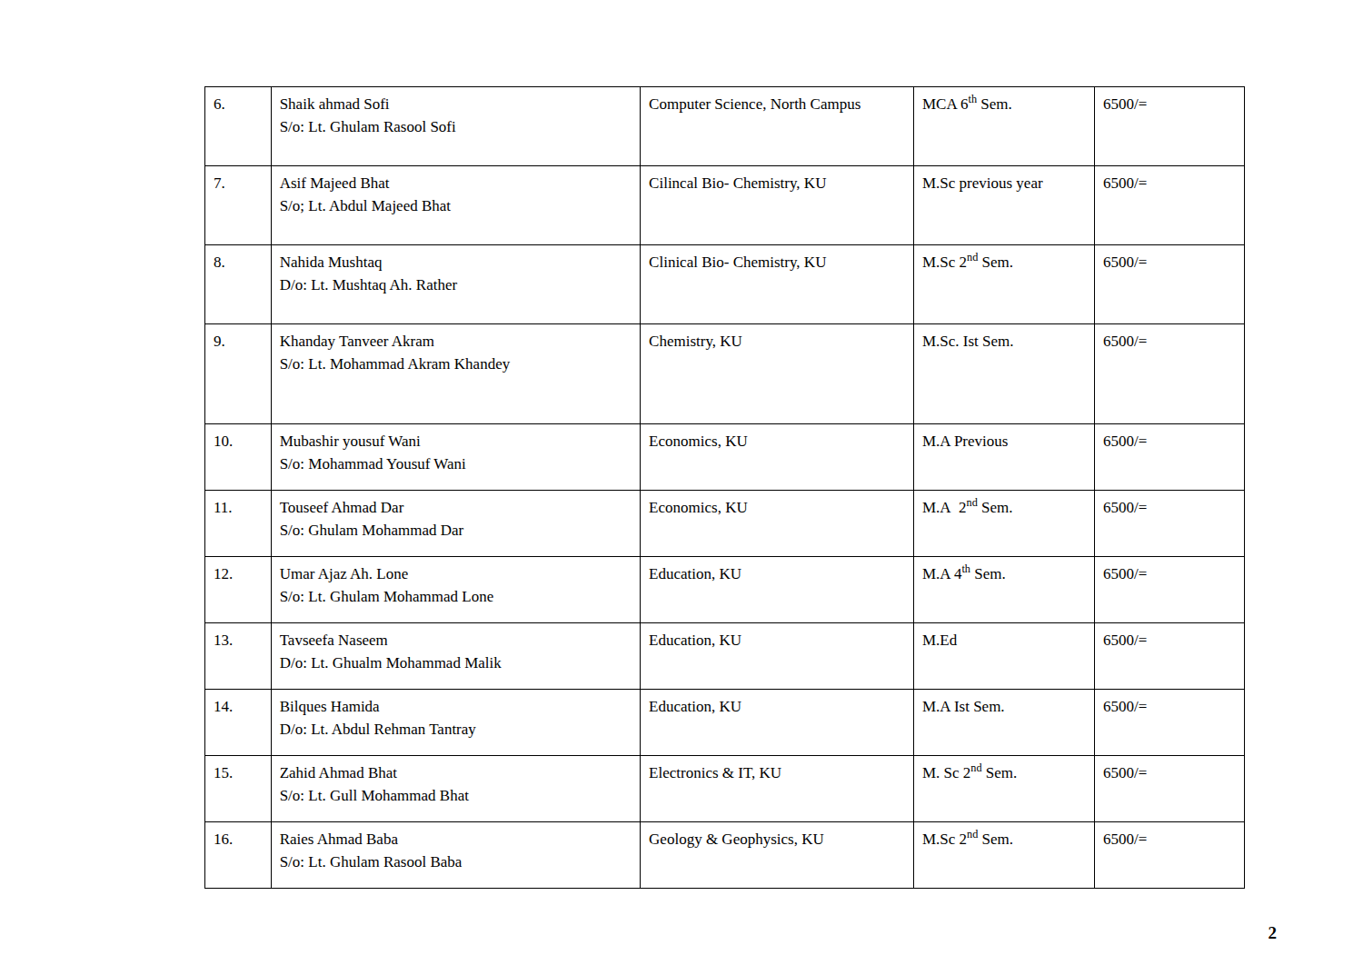| 6. | Shaik ahmad Sofi S/o: Lt. Ghulam Rasool Sofi | Computer Science, North Campus | MCA 6 th Sem. | 6500/= |
| 7. | Asif Majeed Bhat S/o; Lt. Abdul Majeed Bhat | Cilincal Bio- Chemistry, KU | M.Sc previous year | 6500/= |
| 8. | Nahida Mushtaq D/o: Lt. Mushtaq Ah. Rather | Clinical Bio- Chemistry, KU | M.Sc 2 nd Sem. | 6500/= |
| 9. | Khanday Tanveer Akram S/o: Lt. Mohammad Akram Khandey | Chemistry, KU | M.Sc. Ist Sem. | 6500/= |
| 10. | Mubashir yousuf Wani S/o: Mohammad Yousuf Wani | Economics, KU | M.A Previous | 6500/= |
| 11. | Touseef Ahmad Dar S/o: Ghulam Mohammad Dar | Economics, KU | M.A 2 nd Sem. | 6500/= |
| 12. | Umar Ajaz Ah. Lone S/o: Lt. Ghulam Mohammad Lone | Education, KU | M.A 4 th Sem. | 6500/= |
| 13. | Tavseefa Naseem D/o: Lt. Ghualm Mohammad Malik | Education, KU | M.Ed | 6500/= |
| 14. | Bilques Hamida D/o: Lt. Abdul Rehman Tantray | Education, KU | M.A Ist Sem. | 6500/= |
| 15. | Zahid Ahmad Bhat S/o: Lt. Gull Mohammad Bhat | Electronics & IT, KU | M. Sc 2 nd Sem. | 6500/= |
| 16. | Raies Ahmad Baba S/o: Lt. Ghulam Rasool Baba | Geology & Geophysics, KU | M.Sc 2 nd Sem. | 6500/= |
2